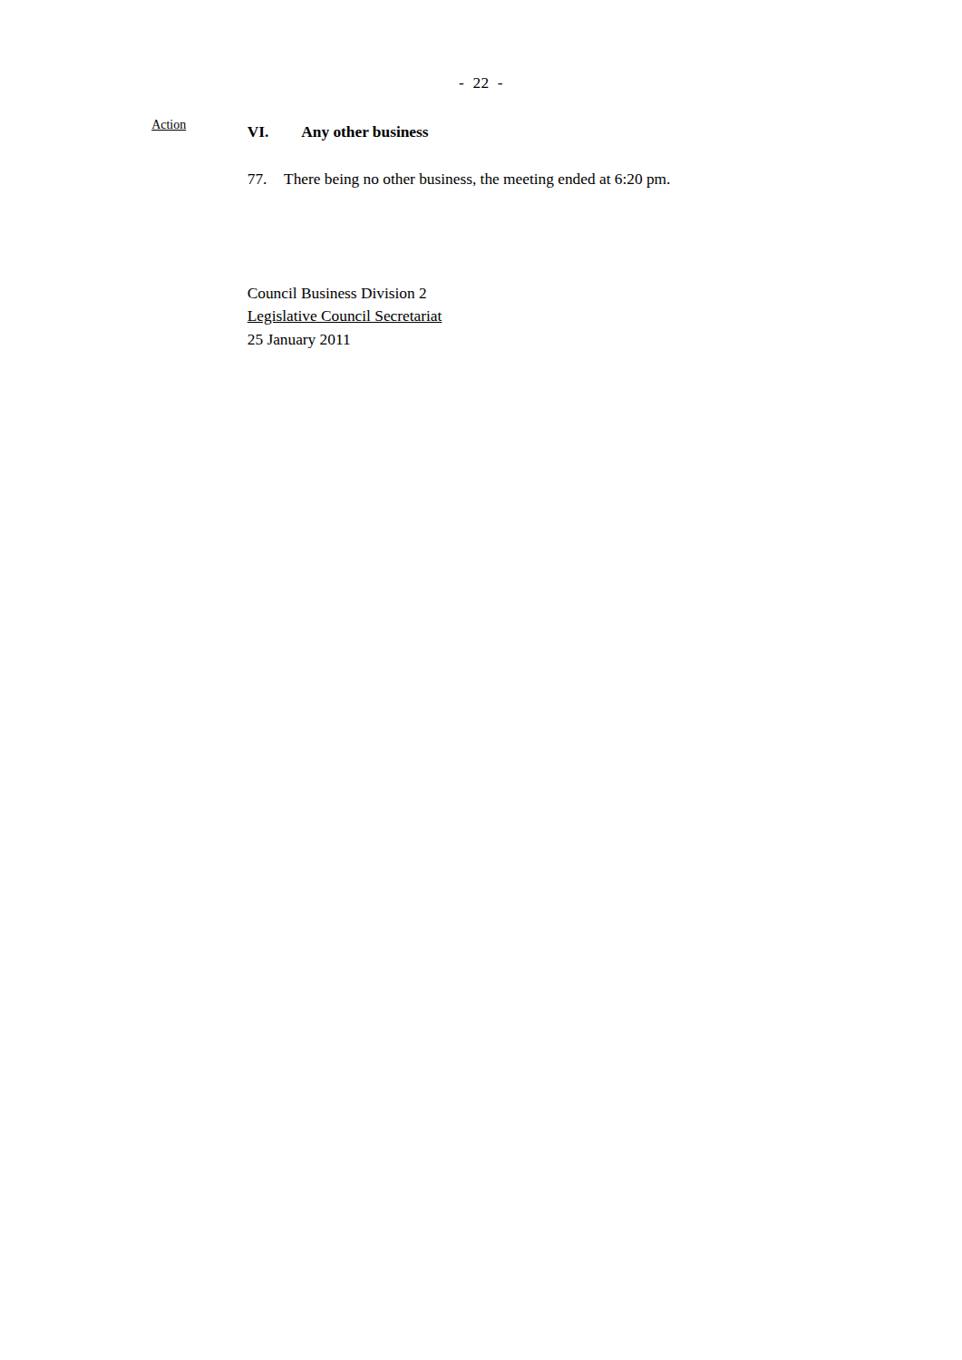- 22 -
Action
VI. Any other business
77. There being no other business, the meeting ended at 6:20 pm.
Council Business Division 2
Legislative Council Secretariat
25 January 2011